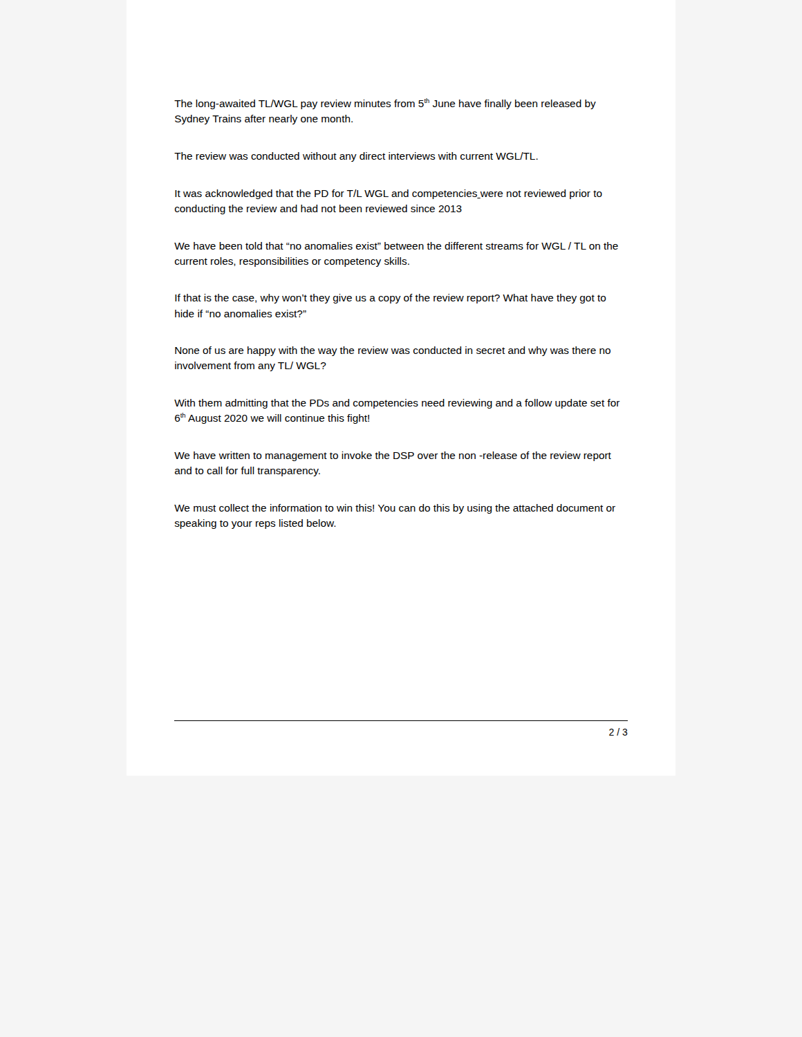The long-awaited TL/WGL pay review minutes from 5th June have finally been released by Sydney Trains after nearly one month.
The review was conducted without any direct interviews with current WGL/TL.
It was acknowledged that the PD for T/L WGL and competencies were not reviewed prior to conducting the review and had not been reviewed since 2013
We have been told that “no anomalies exist” between the different streams for WGL / TL on the current roles, responsibilities or competency skills.
If that is the case, why won’t they give us a copy of the review report? What have they got to hide if “no anomalies exist?”
None of us are happy with the way the review was conducted in secret and why was there no involvement from any TL/ WGL?
With them admitting that the PDs and competencies need reviewing and a follow update set for 6th August 2020 we will continue this fight!
We have written to management to invoke the DSP over the non -release of the review report and to call for full transparency.
We must collect the information to win this! You can do this by using the attached document or speaking to your reps listed below.
2 / 3